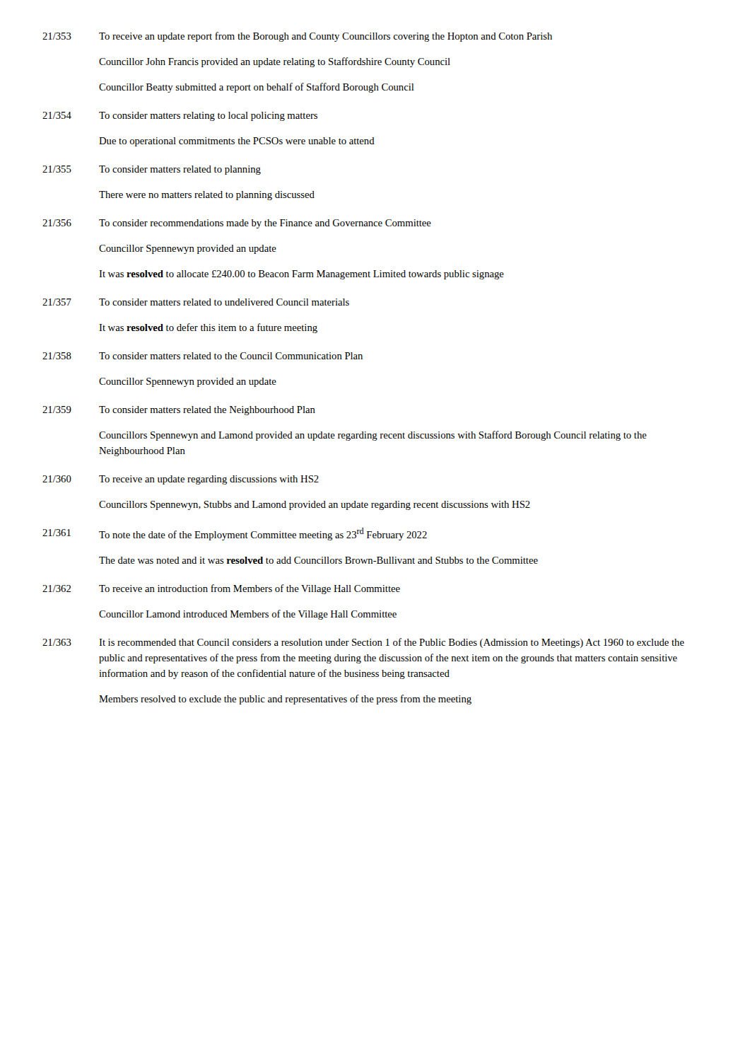21/353
To receive an update report from the Borough and County Councillors covering the Hopton and Coton Parish
Councillor John Francis provided an update relating to Staffordshire County Council
Councillor Beatty submitted a report on behalf of Stafford Borough Council
21/354
To consider matters relating to local policing matters
Due to operational commitments the PCSOs were unable to attend
21/355
To consider matters related to planning
There were no matters related to planning discussed
21/356
To consider recommendations made by the Finance and Governance Committee
Councillor Spennewyn provided an update
It was resolved to allocate £240.00 to Beacon Farm Management Limited towards public signage
21/357
To consider matters related to undelivered Council materials
It was resolved to defer this item to a future meeting
21/358
To consider matters related to the Council Communication Plan
Councillor Spennewyn provided an update
21/359
To consider matters related the Neighbourhood Plan
Councillors Spennewyn and Lamond provided an update regarding recent discussions with Stafford Borough Council relating to the Neighbourhood Plan
21/360
To receive an update regarding discussions with HS2
Councillors Spennewyn, Stubbs and Lamond provided an update regarding recent discussions with HS2
21/361
To note the date of the Employment Committee meeting as 23rd February 2022
The date was noted and it was resolved to add Councillors Brown-Bullivant and Stubbs to the Committee
21/362
To receive an introduction from Members of the Village Hall Committee
Councillor Lamond introduced Members of the Village Hall Committee
21/363
It is recommended that Council considers a resolution under Section 1 of the Public Bodies (Admission to Meetings) Act 1960 to exclude the public and representatives of the press from the meeting during the discussion of the next item on the grounds that matters contain sensitive information and by reason of the confidential nature of the business being transacted
Members resolved to exclude the public and representatives of the press from the meeting